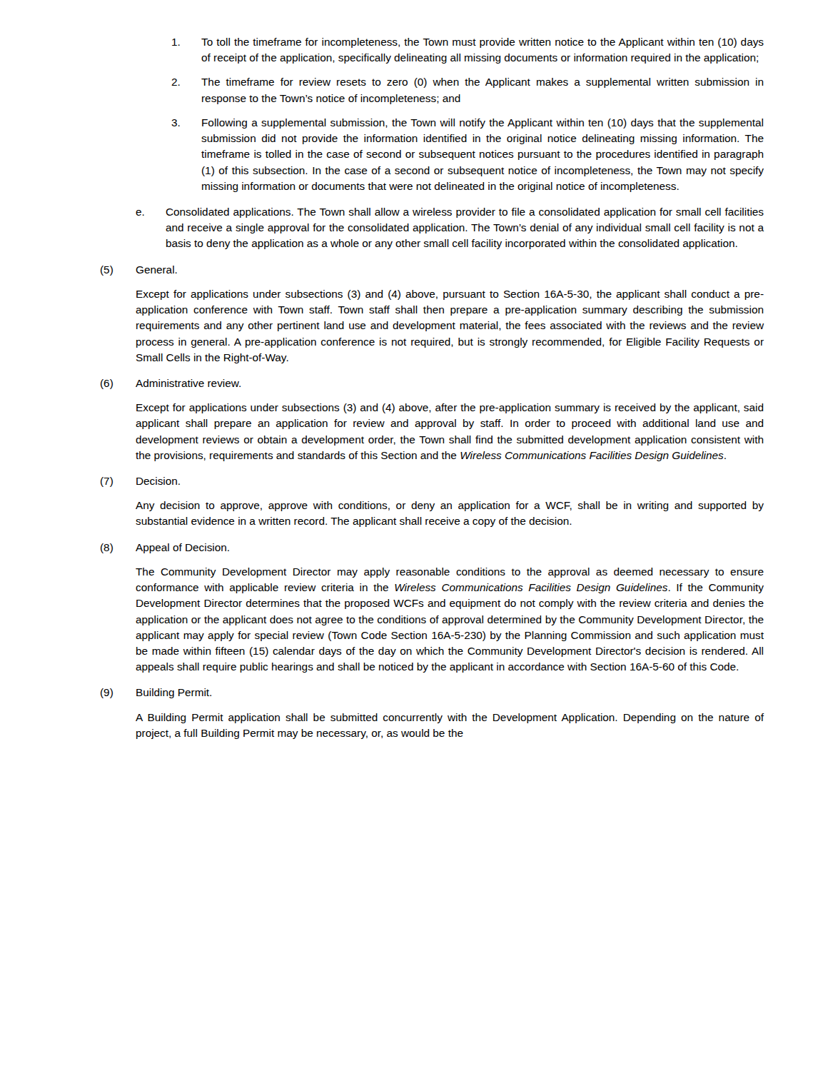1. To toll the timeframe for incompleteness, the Town must provide written notice to the Applicant within ten (10) days of receipt of the application, specifically delineating all missing documents or information required in the application;
2. The timeframe for review resets to zero (0) when the Applicant makes a supplemental written submission in response to the Town’s notice of incompleteness; and
3. Following a supplemental submission, the Town will notify the Applicant within ten (10) days that the supplemental submission did not provide the information identified in the original notice delineating missing information. The timeframe is tolled in the case of second or subsequent notices pursuant to the procedures identified in paragraph (1) of this subsection. In the case of a second or subsequent notice of incompleteness, the Town may not specify missing information or documents that were not delineated in the original notice of incompleteness.
e. Consolidated applications. The Town shall allow a wireless provider to file a consolidated application for small cell facilities and receive a single approval for the consolidated application. The Town’s denial of any individual small cell facility is not a basis to deny the application as a whole or any other small cell facility incorporated within the consolidated application.
(5) General.
Except for applications under subsections (3) and (4) above, pursuant to Section 16A-5-30, the applicant shall conduct a pre-application conference with Town staff. Town staff shall then prepare a pre-application summary describing the submission requirements and any other pertinent land use and development material, the fees associated with the reviews and the review process in general. A pre-application conference is not required, but is strongly recommended, for Eligible Facility Requests or Small Cells in the Right-of-Way.
(6) Administrative review.
Except for applications under subsections (3) and (4) above, after the pre-application summary is received by the applicant, said applicant shall prepare an application for review and approval by staff. In order to proceed with additional land use and development reviews or obtain a development order, the Town shall find the submitted development application consistent with the provisions, requirements and standards of this Section and the Wireless Communications Facilities Design Guidelines.
(7) Decision.
Any decision to approve, approve with conditions, or deny an application for a WCF, shall be in writing and supported by substantial evidence in a written record. The applicant shall receive a copy of the decision.
(8) Appeal of Decision.
The Community Development Director may apply reasonable conditions to the approval as deemed necessary to ensure conformance with applicable review criteria in the Wireless Communications Facilities Design Guidelines. If the Community Development Director determines that the proposed WCFs and equipment do not comply with the review criteria and denies the application or the applicant does not agree to the conditions of approval determined by the Community Development Director, the applicant may apply for special review (Town Code Section 16A-5-230) by the Planning Commission and such application must be made within fifteen (15) calendar days of the day on which the Community Development Director's decision is rendered. All appeals shall require public hearings and shall be noticed by the applicant in accordance with Section 16A-5-60 of this Code.
(9) Building Permit.
A Building Permit application shall be submitted concurrently with the Development Application. Depending on the nature of project, a full Building Permit may be necessary, or, as would be the